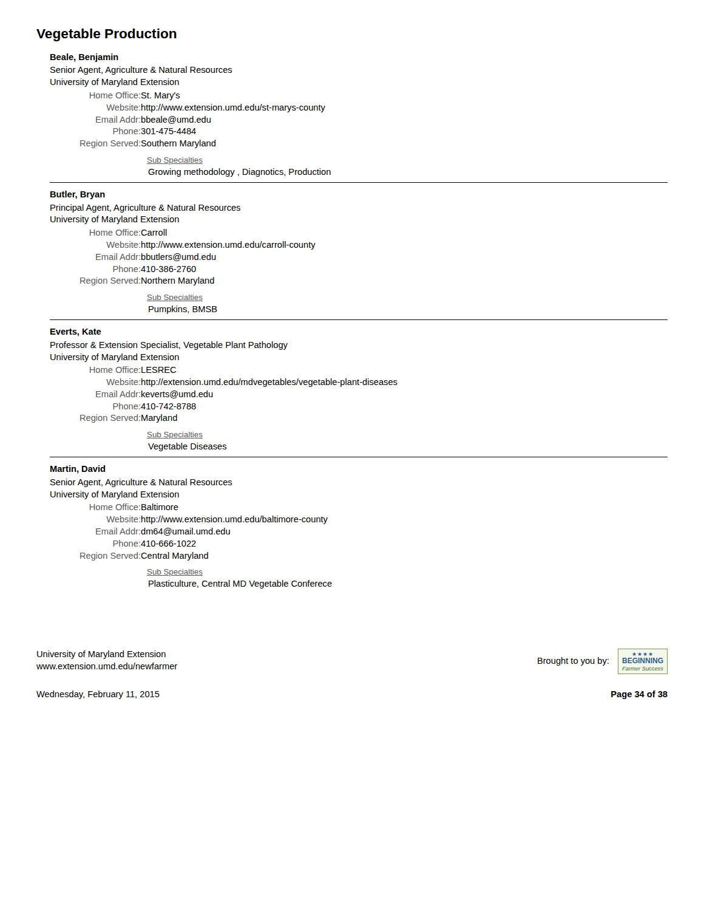Vegetable Production
Beale, Benjamin
Senior Agent, Agriculture & Natural Resources
University of Maryland Extension
| Home Office: | St. Mary's |
| Website: | http://www.extension.umd.edu/st-marys-county |
| Email Addr: | bbeale@umd.edu |
| Phone: | 301-475-4484 |
| Region Served: | Southern Maryland |
Sub Specialties
Growing methodology , Diagnotics, Production
Butler, Bryan
Principal Agent, Agriculture & Natural Resources
University of Maryland Extension
| Home Office: | Carroll |
| Website: | http://www.extension.umd.edu/carroll-county |
| Email Addr: | bbutlers@umd.edu |
| Phone: | 410-386-2760 |
| Region Served: | Northern Maryland |
Sub Specialties
Pumpkins, BMSB
Everts, Kate
Professor & Extension Specialist, Vegetable Plant Pathology
University of Maryland Extension
| Home Office: | LESREC |
| Website: | http://extension.umd.edu/mdvegetables/vegetable-plant-diseases |
| Email Addr: | keverts@umd.edu |
| Phone: | 410-742-8788 |
| Region Served: | Maryland |
Sub Specialties
Vegetable Diseases
Martin, David
Senior Agent, Agriculture & Natural Resources
University of Maryland Extension
| Home Office: | Baltimore |
| Website: | http://www.extension.umd.edu/baltimore-county |
| Email Addr: | dm64@umail.umd.edu |
| Phone: | 410-666-1022 |
| Region Served: | Central Maryland |
Sub Specialties
Plasticulture, Central MD Vegetable Conferece
University of Maryland Extension
www.extension.umd.edu/newfarmer
Brought to you by: ★★★★ BEGINNING Farmer Success
Wednesday, February 11, 2015 Page 34 of 38